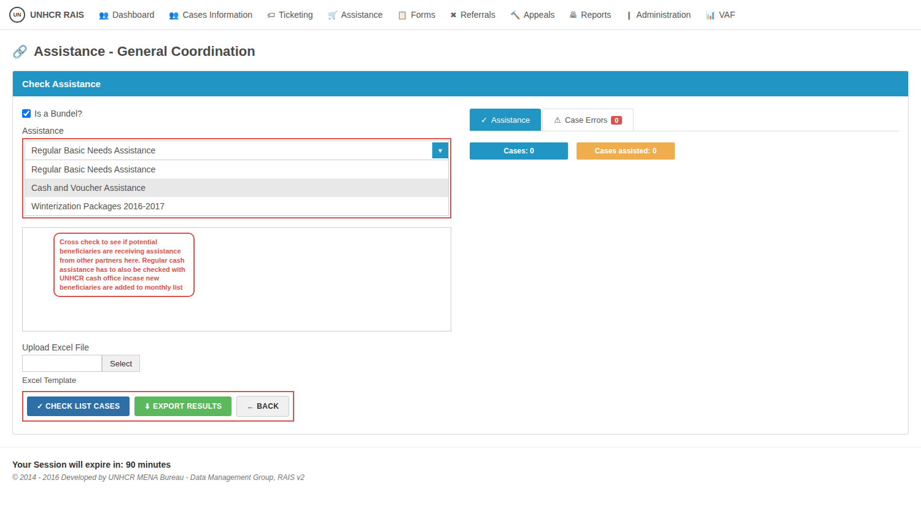UNUNHCR RAIS 👥Dashboard 👥Cases Information 🏷Ticketing 🛒Assistance 📋Forms ✖Referrals 🔨Appeals 🖶Reports ❙Administration 📊VAF
🔗Assistance - General Coordination
Check Assistance
Is a Bundel?
Assistance
Regular Basic Needs Assistance ▼
Regular Basic Needs Assistance
Cash and Voucher Assistance
Winterization Packages 2016-2017
Cross check to see if potential beneficiaries are receiving assistance from other partners here. Regular cash assistance has to also be checked with UNHCR cash office incase new beneficiaries are added to monthly list
Upload Excel File
Select
Excel Template
✓ CHECK LIST CASES ⬇ EXPORT RESULTS ← BACK
✓Assistance
⚠Case Errors 0
Cases: 0
Cases assisted: 0
Your Session will expire in: 90 minutes
© 2014 - 2016 Developed by UNHCR MENA Bureau - Data Management Group, RAIS v2